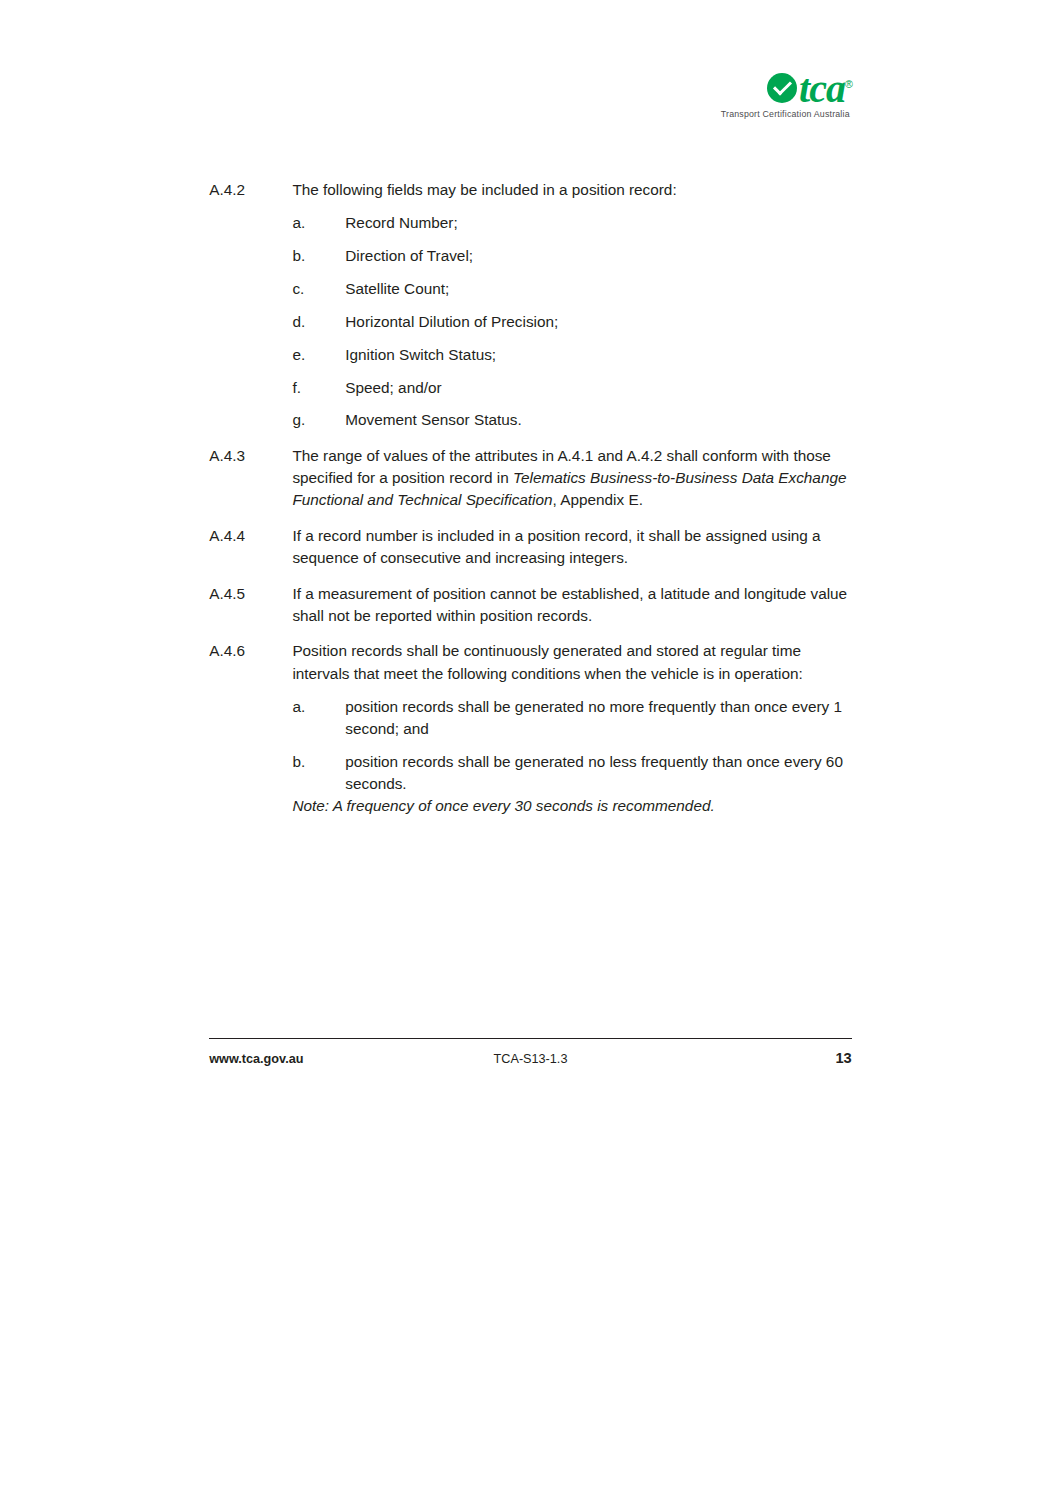tca®
Transport Certification Australia
A.4.2
The following fields may be included in a position record:
a. Record Number;
b. Direction of Travel;
c. Satellite Count;
d. Horizontal Dilution of Precision;
e. Ignition Switch Status;
f. Speed; and/or
g. Movement Sensor Status.
A.4.3
The range of values of the attributes in A.4.1 and A.4.2 shall conform with those specified for a position record in Telematics Business-to-Business Data Exchange Functional and Technical Specification, Appendix E.
A.4.4
If a record number is included in a position record, it shall be assigned using a sequence of consecutive and increasing integers.
A.4.5
If a measurement of position cannot be established, a latitude and longitude value shall not be reported within position records.
A.4.6
Position records shall be continuously generated and stored at regular time intervals that meet the following conditions when the vehicle is in operation:
a. position records shall be generated no more frequently than once every 1 second; and
b. position records shall be generated no less frequently than once every 60 seconds.
Note: A frequency of once every 30 seconds is recommended.
www.tca.gov.au
TCA-S13-1.3
13